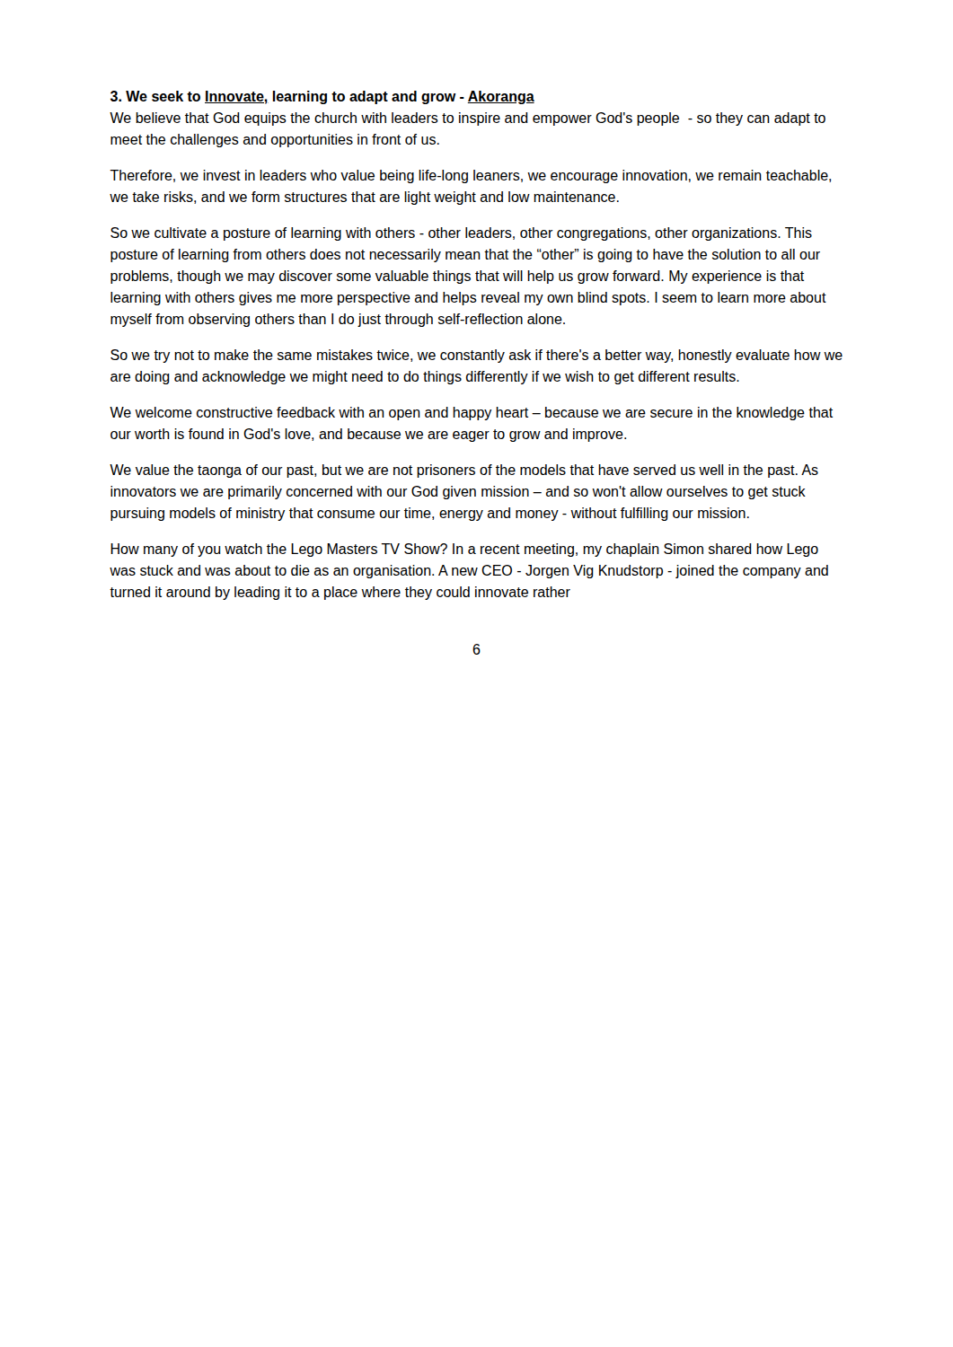3. We seek to Innovate, learning to adapt and grow - Akoranga
We believe that God equips the church with leaders to inspire and empower God's people - so they can adapt to meet the challenges and opportunities in front of us.
Therefore, we invest in leaders who value being life-long leaners, we encourage innovation, we remain teachable, we take risks, and we form structures that are light weight and low maintenance.
So we cultivate a posture of learning with others - other leaders, other congregations, other organizations. This posture of learning from others does not necessarily mean that the “other” is going to have the solution to all our problems, though we may discover some valuable things that will help us grow forward. My experience is that learning with others gives me more perspective and helps reveal my own blind spots. I seem to learn more about myself from observing others than I do just through self-reflection alone.
So we try not to make the same mistakes twice, we constantly ask if there's a better way, honestly evaluate how we are doing and acknowledge we might need to do things differently if we wish to get different results.
We welcome constructive feedback with an open and happy heart – because we are secure in the knowledge that our worth is found in God's love, and because we are eager to grow and improve.
We value the taonga of our past, but we are not prisoners of the models that have served us well in the past. As innovators we are primarily concerned with our God given mission – and so won't allow ourselves to get stuck pursuing models of ministry that consume our time, energy and money - without fulfilling our mission.
How many of you watch the Lego Masters TV Show? In a recent meeting, my chaplain Simon shared how Lego was stuck and was about to die as an organisation. A new CEO - Jorgen Vig Knudstorp - joined the company and turned it around by leading it to a place where they could innovate rather
6